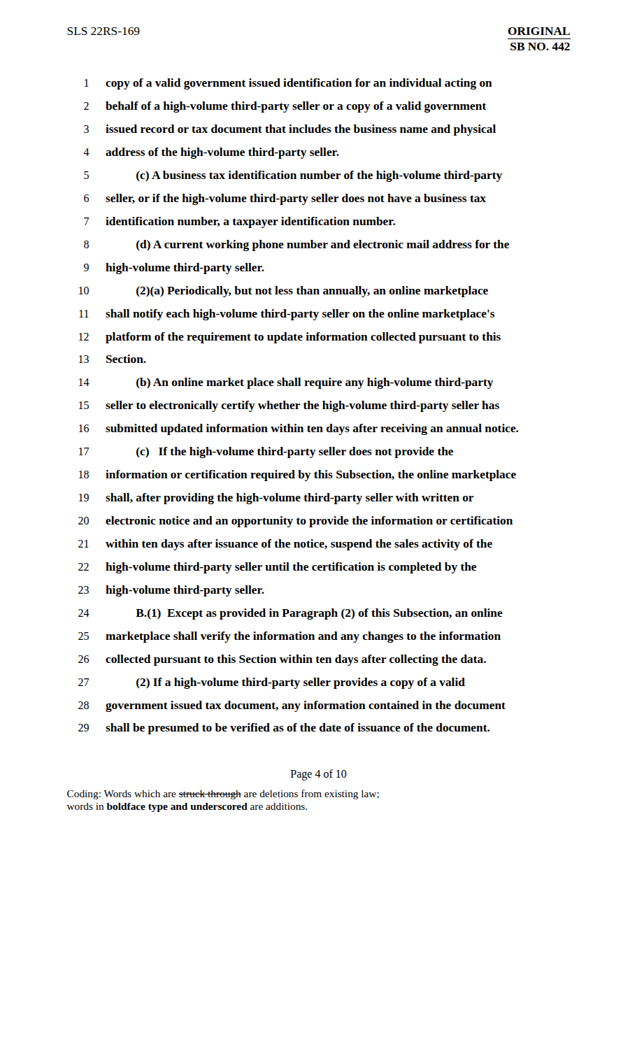SLS 22RS-169
ORIGINAL SB NO. 442
copy of a valid government issued identification for an individual acting on
behalf of a high-volume third-party seller or a copy of a valid government
issued record or tax document that includes the business name and physical
address of the high-volume third-party seller.
(c) A business tax identification number of the high-volume third-party
seller, or if the high-volume third-party seller does not have a business tax
identification number, a taxpayer identification number.
(d) A current working phone number and electronic mail address for the
high-volume third-party seller.
(2)(a) Periodically, but not less than annually, an online marketplace
shall notify each high-volume third-party seller on the online marketplace's
platform of the requirement to update information collected pursuant to this
Section.
(b) An online market place shall require any high-volume third-party
seller to electronically certify whether the high-volume third-party seller has
submitted updated information within ten days after receiving an annual notice.
(c) If the high-volume third-party seller does not provide the
information or certification required by this Subsection, the online marketplace
shall, after providing the high-volume third-party seller with written or
electronic notice and an opportunity to provide the information or certification
within ten days after issuance of the notice, suspend the sales activity of the
high-volume third-party seller until the certification is completed by the
high-volume third-party seller.
B.(1) Except as provided in Paragraph (2) of this Subsection, an online
marketplace shall verify the information and any changes to the information
collected pursuant to this Section within ten days after collecting the data.
(2) If a high-volume third-party seller provides a copy of a valid
government issued tax document, any information contained in the document
shall be presumed to be verified as of the date of issuance of the document.
Page 4 of 10
Coding: Words which are struck through are deletions from existing law;
words in boldface type and underscored are additions.